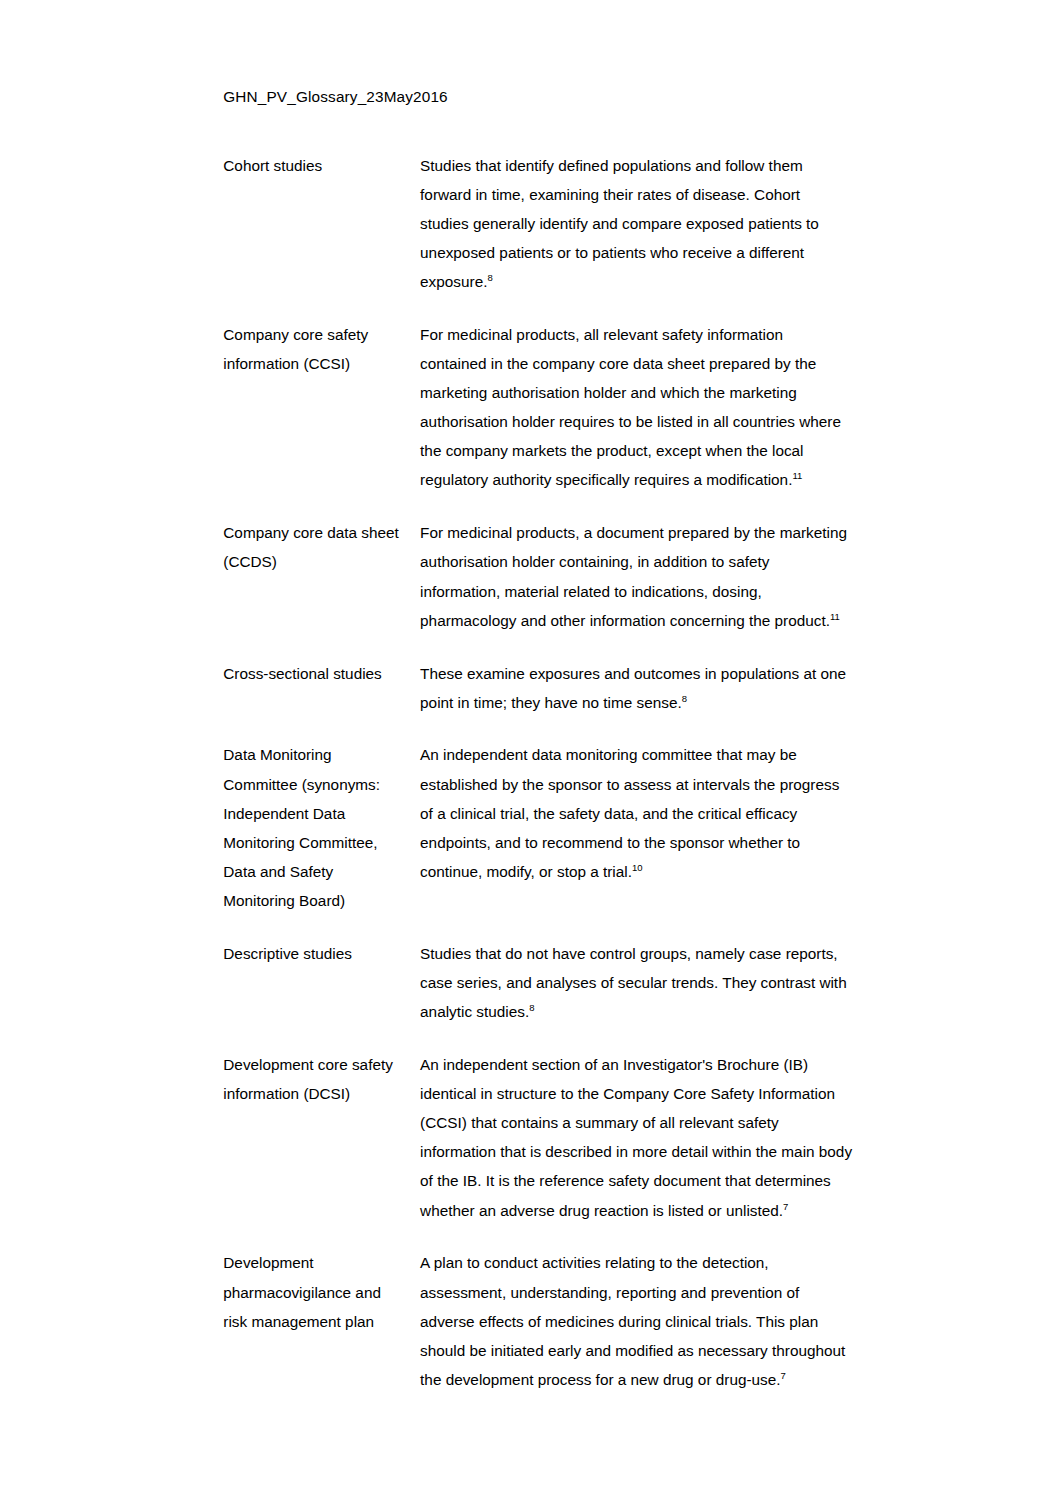GHN_PV_Glossary_23May2016
Cohort studies
Studies that identify defined populations and follow them forward in time, examining their rates of disease. Cohort studies generally identify and compare exposed patients to unexposed patients or to patients who receive a different exposure.8
Company core safety information (CCSI)
For medicinal products, all relevant safety information contained in the company core data sheet prepared by the marketing authorisation holder and which the marketing authorisation holder requires to be listed in all countries where the company markets the product, except when the local regulatory authority specifically requires a modification.11
Company core data sheet (CCDS)
For medicinal products, a document prepared by the marketing authorisation holder containing, in addition to safety information, material related to indications, dosing, pharmacology and other information concerning the product.11
Cross-sectional studies
These examine exposures and outcomes in populations at one point in time; they have no time sense.8
Data Monitoring Committee (synonyms: Independent Data Monitoring Committee, Data and Safety Monitoring Board)
An independent data monitoring committee that may be established by the sponsor to assess at intervals the progress of a clinical trial, the safety data, and the critical efficacy endpoints, and to recommend to the sponsor whether to continue, modify, or stop a trial.10
Descriptive studies
Studies that do not have control groups, namely case reports, case series, and analyses of secular trends. They contrast with analytic studies.8
Development core safety information (DCSI)
An independent section of an Investigator's Brochure (IB) identical in structure to the Company Core Safety Information (CCSI) that contains a summary of all relevant safety information that is described in more detail within the main body of the IB. It is the reference safety document that determines whether an adverse drug reaction is listed or unlisted.7
Development pharmacovigilance and risk management plan
A plan to conduct activities relating to the detection, assessment, understanding, reporting and prevention of adverse effects of medicines during clinical trials. This plan should be initiated early and modified as necessary throughout the development process for a new drug or drug-use.7